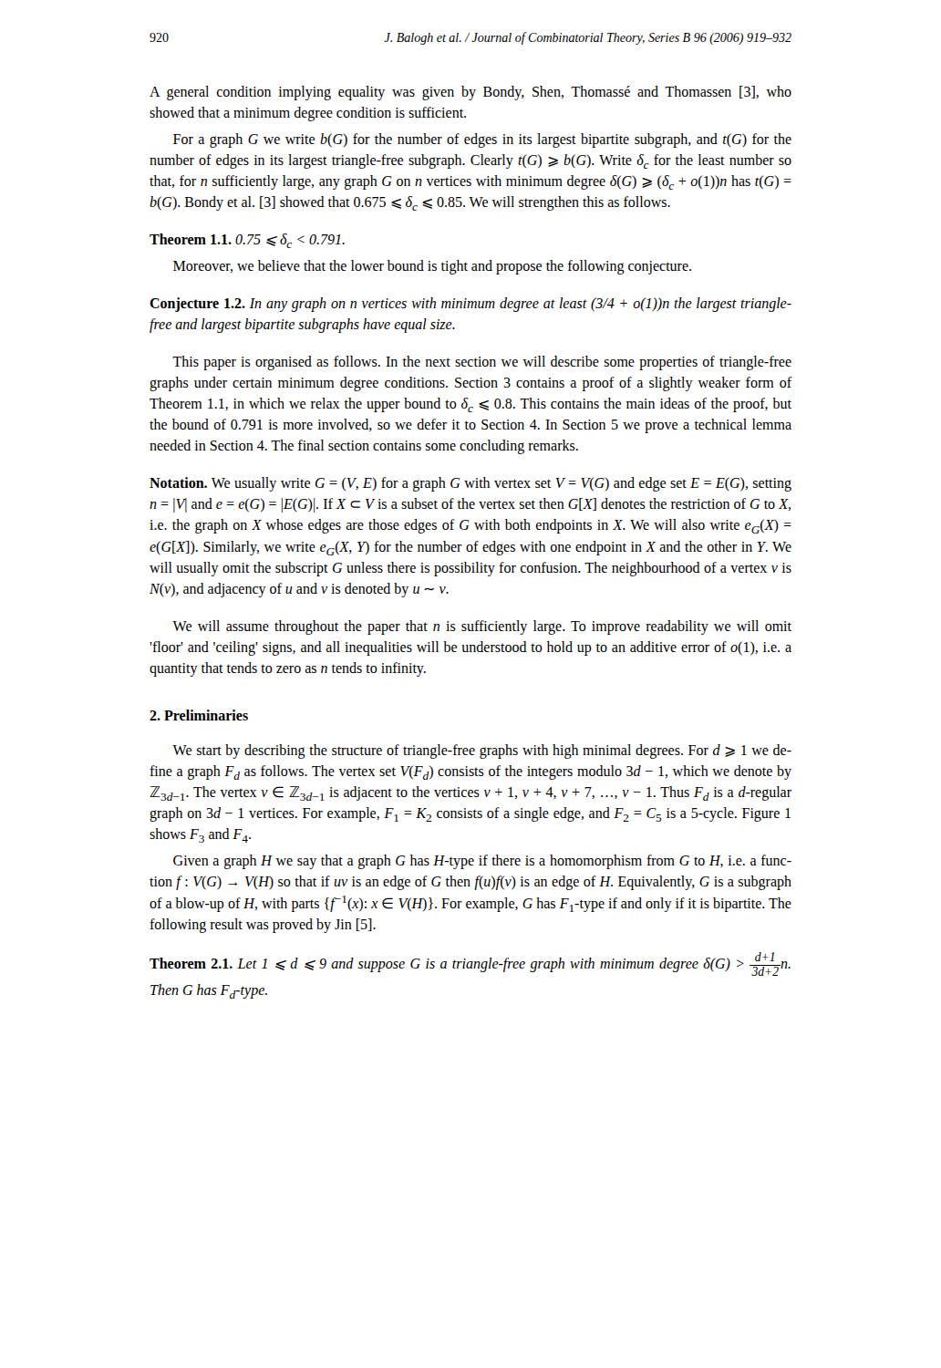920 J. Balogh et al. / Journal of Combinatorial Theory, Series B 96 (2006) 919–932
A general condition implying equality was given by Bondy, Shen, Thomassé and Thomassen [3], who showed that a minimum degree condition is sufficient.
For a graph G we write b(G) for the number of edges in its largest bipartite subgraph, and t(G) for the number of edges in its largest triangle-free subgraph. Clearly t(G) ⩾ b(G). Write δc for the least number so that, for n sufficiently large, any graph G on n vertices with minimum degree δ(G) ⩾ (δc + o(1))n has t(G) = b(G). Bondy et al. [3] showed that 0.675 ⩽ δc ⩽ 0.85. We will strengthen this as follows.
Theorem 1.1. 0.75 ⩽ δc < 0.791.
Moreover, we believe that the lower bound is tight and propose the following conjecture.
Conjecture 1.2. In any graph on n vertices with minimum degree at least (3/4 + o(1))n the largest triangle-free and largest bipartite subgraphs have equal size.
This paper is organised as follows. In the next section we will describe some properties of triangle-free graphs under certain minimum degree conditions. Section 3 contains a proof of a slightly weaker form of Theorem 1.1, in which we relax the upper bound to δc ⩽ 0.8. This contains the main ideas of the proof, but the bound of 0.791 is more involved, so we defer it to Section 4. In Section 5 we prove a technical lemma needed in Section 4. The final section contains some concluding remarks.
Notation. We usually write G = (V, E) for a graph G with vertex set V = V(G) and edge set E = E(G), setting n = |V| and e = e(G) = |E(G)|. If X ⊂ V is a subset of the vertex set then G[X] denotes the restriction of G to X, i.e. the graph on X whose edges are those edges of G with both endpoints in X. We will also write eG(X) = e(G[X]). Similarly, we write eG(X, Y) for the number of edges with one endpoint in X and the other in Y. We will usually omit the subscript G unless there is possibility for confusion. The neighbourhood of a vertex v is N(v), and adjacency of u and v is denoted by u ∼ v.
We will assume throughout the paper that n is sufficiently large. To improve readability we will omit 'floor' and 'ceiling' signs, and all inequalities will be understood to hold up to an additive error of o(1), i.e. a quantity that tends to zero as n tends to infinity.
2. Preliminaries
We start by describing the structure of triangle-free graphs with high minimal degrees. For d ⩾ 1 we define a graph Fd as follows. The vertex set V(Fd) consists of the integers modulo 3d − 1, which we denote by ℤ3d−1. The vertex v ∈ ℤ3d−1 is adjacent to the vertices v + 1, v + 4, v + 7, …, v − 1. Thus Fd is a d-regular graph on 3d − 1 vertices. For example, F1 = K2 consists of a single edge, and F2 = C5 is a 5-cycle. Figure 1 shows F3 and F4.
Given a graph H we say that a graph G has H-type if there is a homomorphism from G to H, i.e. a function f : V(G) → V(H) so that if uv is an edge of G then f(u)f(v) is an edge of H. Equivalently, G is a subgraph of a blow-up of H, with parts {f−1(x): x ∈ V(H)}. For example, G has F1-type if and only if it is bipartite. The following result was proved by Jin [5].
Theorem 2.1. Let 1 ⩽ d ⩽ 9 and suppose G is a triangle-free graph with minimum degree δ(G) > d+13d+2 n. Then G has Fd-type.